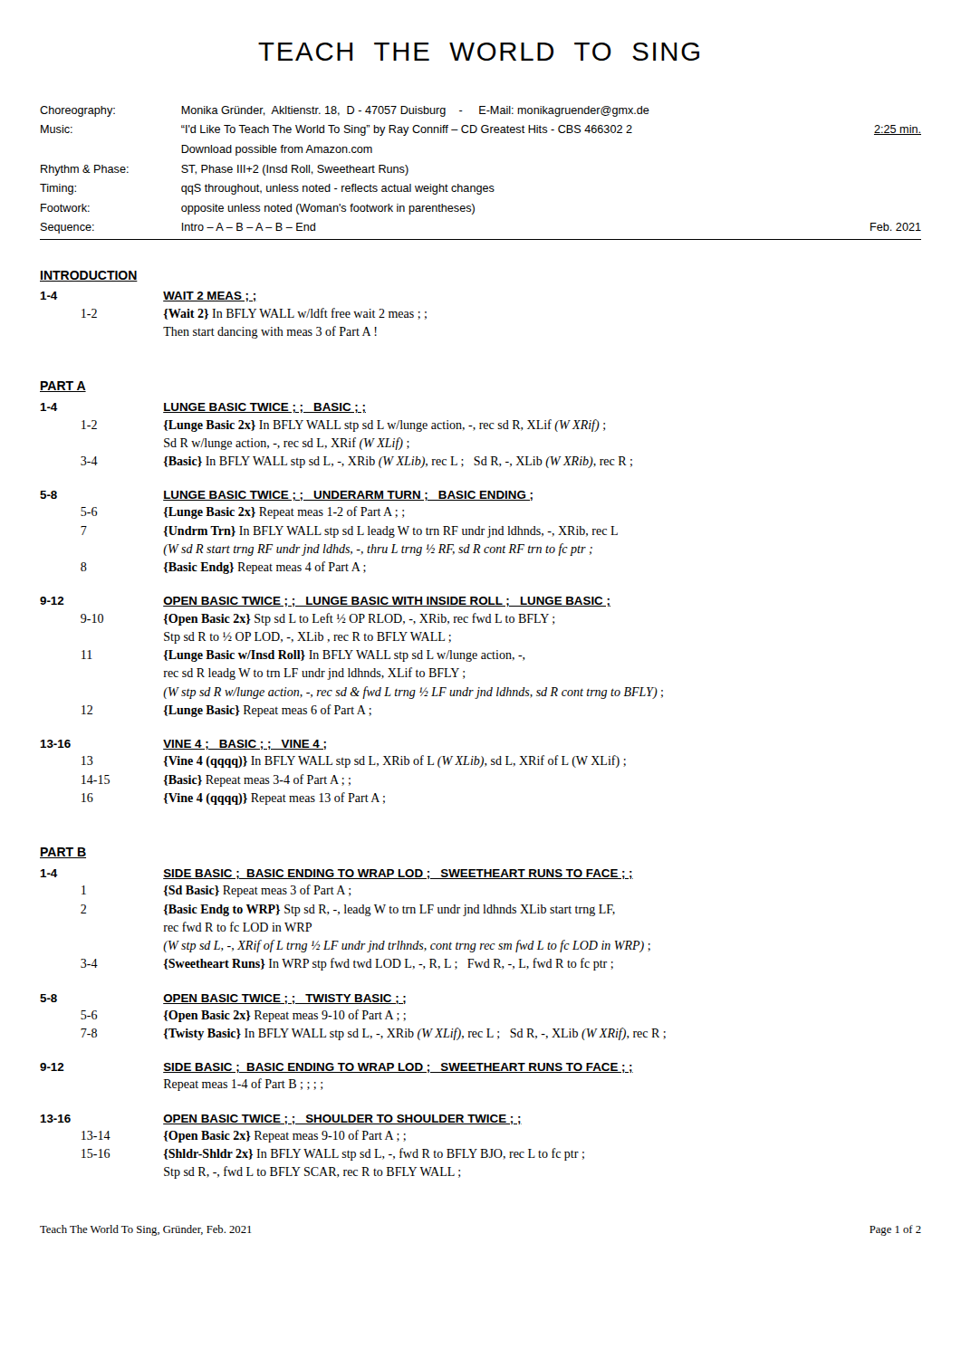TEACH THE WORLD TO SING
| Choreography: | Monika Gründer, Akltienstr. 18, D - 47057 Duisburg - E-Mail: monikagruender@gmx.de | |
| Music: | “I'd Like To Teach The World To Sing” by Ray Conniff – CD Greatest Hits - CBS 466302 2 | 2:25 min. |
| | Download possible from Amazon.com | |
| Rhythm & Phase: | ST, Phase III+2 (Insd Roll, Sweetheart Runs) | |
| Timing: | qqS throughout, unless noted - reflects actual weight changes | |
| Footwork: | opposite unless noted (Woman's footwork in parentheses) | |
| Sequence: | Intro – A – B – A – B – End | Feb. 2021 |
INTRODUCTION
| 1-4 | WAIT 2 MEAS ; ; |
| 1-2 | {Wait 2} In BFLY WALL w/ldft free wait 2 meas ; ; |
| | Then start dancing with meas 3 of Part A ! |
PART A
| 1-4 | LUNGE BASIC TWICE ; ; BASIC ; ; |
| 1-2 | {Lunge Basic 2x} In BFLY WALL stp sd L w/lunge action, -, rec sd R, XLif (W XRif) ; |
| | Sd R w/lunge action, -, rec sd L, XRif (W XLif) ; |
| 3-4 | {Basic} In BFLY WALL stp sd L, -, XRib (W XLib) , rec L ; Sd R, -, XLib (W XRib) , rec R ; |
| 5-8 | LUNGE BASIC TWICE ; ; UNDERARM TURN ; BASIC ENDING ; |
| 5-6 | {Lunge Basic 2x} Repeat meas 1-2 of Part A ; ; |
| 7 | {Undrm Trn} In BFLY WALL stp sd L leadg W to trn RF undr jnd ldhnds, -, XRib, rec L |
| | (W sd R start trng RF undr jnd ldhds, -, thru L trng ½ RF, sd R cont RF trn to fc ptr ; |
| 8 | {Basic Endg} Repeat meas 4 of Part A ; |
| 9-12 | OPEN BASIC TWICE ; ; LUNGE BASIC WITH INSIDE ROLL ; LUNGE BASIC ; |
| 9-10 | {Open Basic 2x} Stp sd L to Left ½ OP RLOD, -, XRib, rec fwd L to BFLY ; |
| | Stp sd R to ½ OP LOD, -, XLib , rec R to BFLY WALL ; |
| 11 | {Lunge Basic w/Insd Roll} In BFLY WALL stp sd L w/lunge action, -, |
| | rec sd R leadg W to trn LF undr jnd ldhnds, XLif to BFLY ; |
| | (W stp sd R w/lunge action, -, rec sd & fwd L trng ½ LF undr jnd ldhnds, sd R cont trng to BFLY) ; |
| 12 | {Lunge Basic} Repeat meas 6 of Part A ; |
| 13-16 | VINE 4 ; BASIC ; ; VINE 4 ; |
| 13 | {Vine 4 (qqqq)} In BFLY WALL stp sd L, XRib of L (W XLib) , sd L, XRif of L (W XLif) ; |
| 14-15 | {Basic} Repeat meas 3-4 of Part A ; ; |
| 16 | {Vine 4 (qqqq)} Repeat meas 13 of Part A ; |
PART B
| 1-4 | SIDE BASIC ; BASIC ENDING TO WRAP LOD ; SWEETHEART RUNS TO FACE ; ; |
| 1 | {Sd Basic} Repeat meas 3 of Part A ; |
| 2 | {Basic Endg to WRP} Stp sd R, -, leadg W to trn LF undr jnd ldhnds XLib start trng LF, |
| | rec fwd R to fc LOD in WRP |
| | (W stp sd L, -, XRif of L trng ½ LF undr jnd trlhnds, cont trng rec sm fwd L to fc LOD in WRP) ; |
| 3-4 | {Sweetheart Runs} In WRP stp fwd twd LOD L, -, R, L ; Fwd R, -, L, fwd R to fc ptr ; |
| 5-8 | OPEN BASIC TWICE ; ; TWISTY BASIC ; ; |
| 5-6 | {Open Basic 2x} Repeat meas 9-10 of Part A ; ; |
| 7-8 | {Twisty Basic} In BFLY WALL stp sd L, -, XRib (W XLif) , rec L ; Sd R, -, XLib (W XRif) , rec R ; |
| 9-12 | SIDE BASIC ; BASIC ENDING TO WRAP LOD ; SWEETHEART RUNS TO FACE ; ; |
| | Repeat meas 1-4 of Part B ; ; ; ; |
| 13-16 | OPEN BASIC TWICE ; ; SHOULDER TO SHOULDER TWICE ; ; |
| 13-14 | {Open Basic 2x} Repeat meas 9-10 of Part A ; ; |
| 15-16 | {Shldr-Shldr 2x} In BFLY WALL stp sd L, -, fwd R to BFLY BJO, rec L to fc ptr ; |
| | Stp sd R, -, fwd L to BFLY SCAR, rec R to BFLY WALL ; |
Teach The World To Sing, Gründer, Feb. 2021 Page 1 of 2